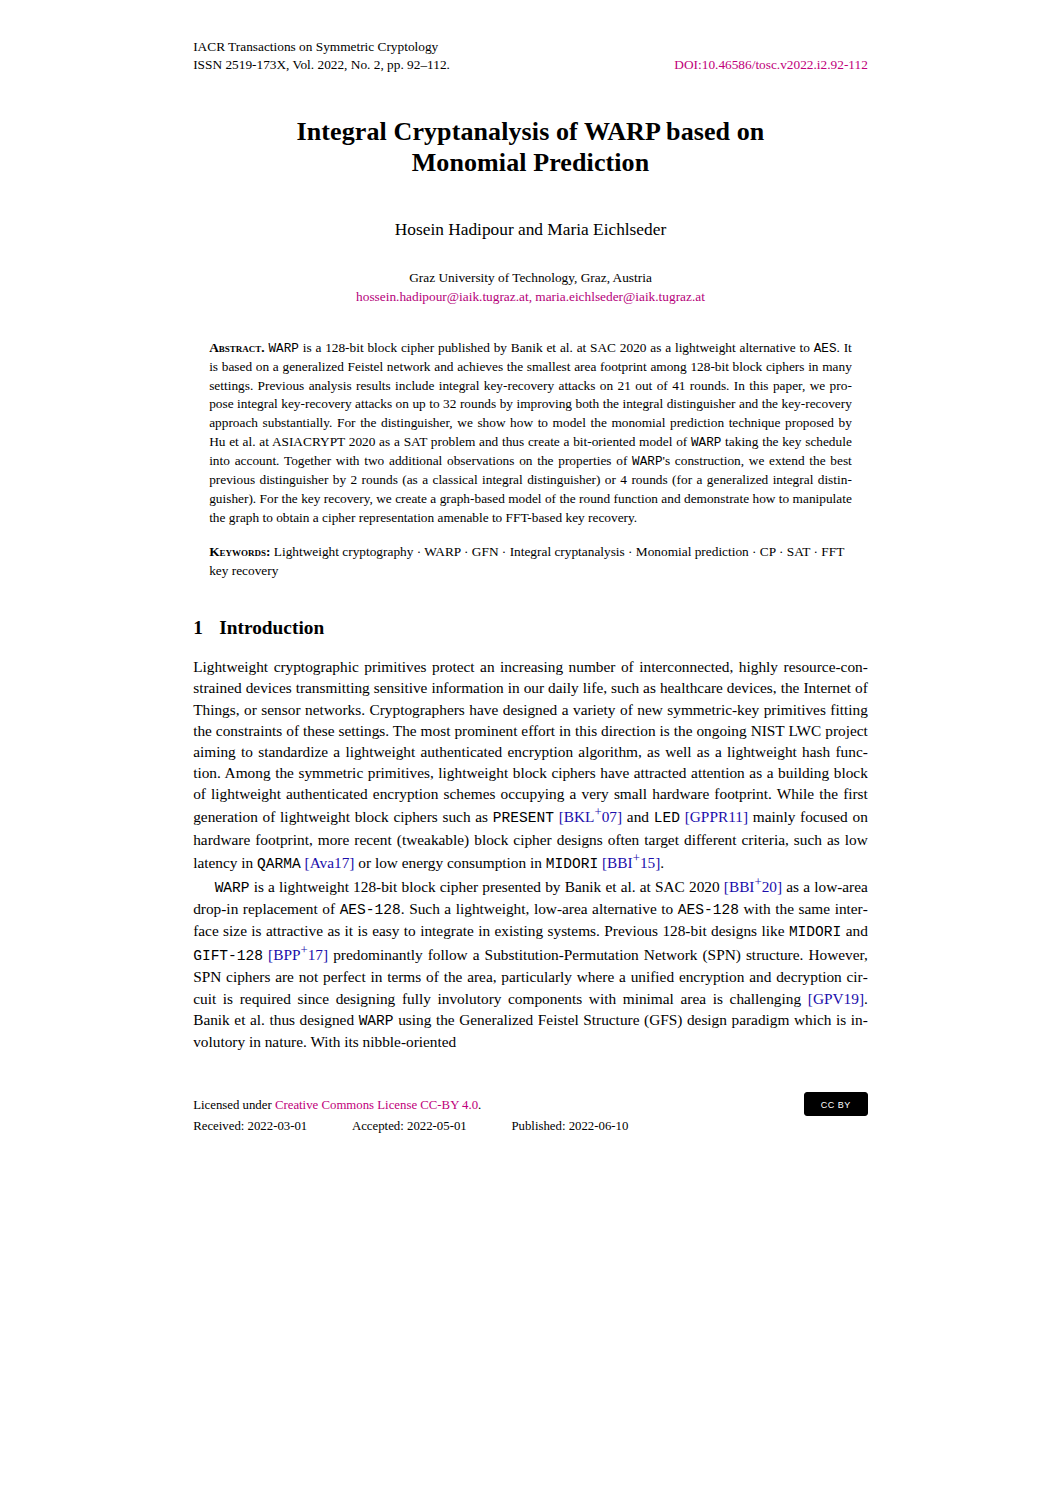IACR Transactions on Symmetric Cryptology ISSN 2519-173X, Vol. 2022, No. 2, pp. 92–112. DOI:10.46586/tosc.v2022.i2.92-112
Integral Cryptanalysis of WARP based on
Monomial Prediction
Hosein Hadipour and Maria Eichlseder
Graz University of Technology, Graz, Austria
hossein.hadipour@iaik.tugraz.at, maria.eichlseder@iaik.tugraz.at
Abstract. WARP is a 128-bit block cipher published by Banik et al. at SAC 2020 as a lightweight alternative to AES. It is based on a generalized Feistel network and achieves the smallest area footprint among 128-bit block ciphers in many settings. Previous analysis results include integral key-recovery attacks on 21 out of 41 rounds. In this paper, we propose integral key-recovery attacks on up to 32 rounds by improving both the integral distinguisher and the key-recovery approach substantially. For the distinguisher, we show how to model the monomial prediction technique proposed by Hu et al. at ASIACRYPT 2020 as a SAT problem and thus create a bit-oriented model of WARP taking the key schedule into account. Together with two additional observations on the properties of WARP's construction, we extend the best previous distinguisher by 2 rounds (as a classical integral distinguisher) or 4 rounds (for a generalized integral distinguisher). For the key recovery, we create a graph-based model of the round function and demonstrate how to manipulate the graph to obtain a cipher representation amenable to FFT-based key recovery.
Keywords: Lightweight cryptography · WARP · GFN · Integral cryptanalysis · Monomial prediction · CP · SAT · FFT key recovery
1 Introduction
Lightweight cryptographic primitives protect an increasing number of interconnected, highly resource-constrained devices transmitting sensitive information in our daily life, such as healthcare devices, the Internet of Things, or sensor networks. Cryptographers have designed a variety of new symmetric-key primitives fitting the constraints of these settings. The most prominent effort in this direction is the ongoing NIST LWC project aiming to standardize a lightweight authenticated encryption algorithm, as well as a lightweight hash function. Among the symmetric primitives, lightweight block ciphers have attracted attention as a building block of lightweight authenticated encryption schemes occupying a very small hardware footprint. While the first generation of lightweight block ciphers such as PRESENT [BKL+07] and LED [GPPR11] mainly focused on hardware footprint, more recent (tweakable) block cipher designs often target different criteria, such as low latency in QARMA [Ava17] or low energy consumption in MIDORI [BBI+15].
WARP is a lightweight 128-bit block cipher presented by Banik et al. at SAC 2020 [BBI+20] as a low-area drop-in replacement of AES-128. Such a lightweight, low-area alternative to AES-128 with the same interface size is attractive as it is easy to integrate in existing systems. Previous 128-bit designs like MIDORI and GIFT-128 [BPP+17] predominantly follow a Substitution-Permutation Network (SPN) structure. However, SPN ciphers are not perfect in terms of the area, particularly where a unified encryption and decryption circuit is required since designing fully involutory components with minimal area is challenging [GPV19]. Banik et al. thus designed WARP using the Generalized Feistel Structure (GFS) design paradigm which is involutory in nature. With its nibble-oriented
CC BY
Licensed under Creative Commons License CC-BY 4.0.
Received: 2022-03-01 Accepted: 2022-05-01 Published: 2022-06-10